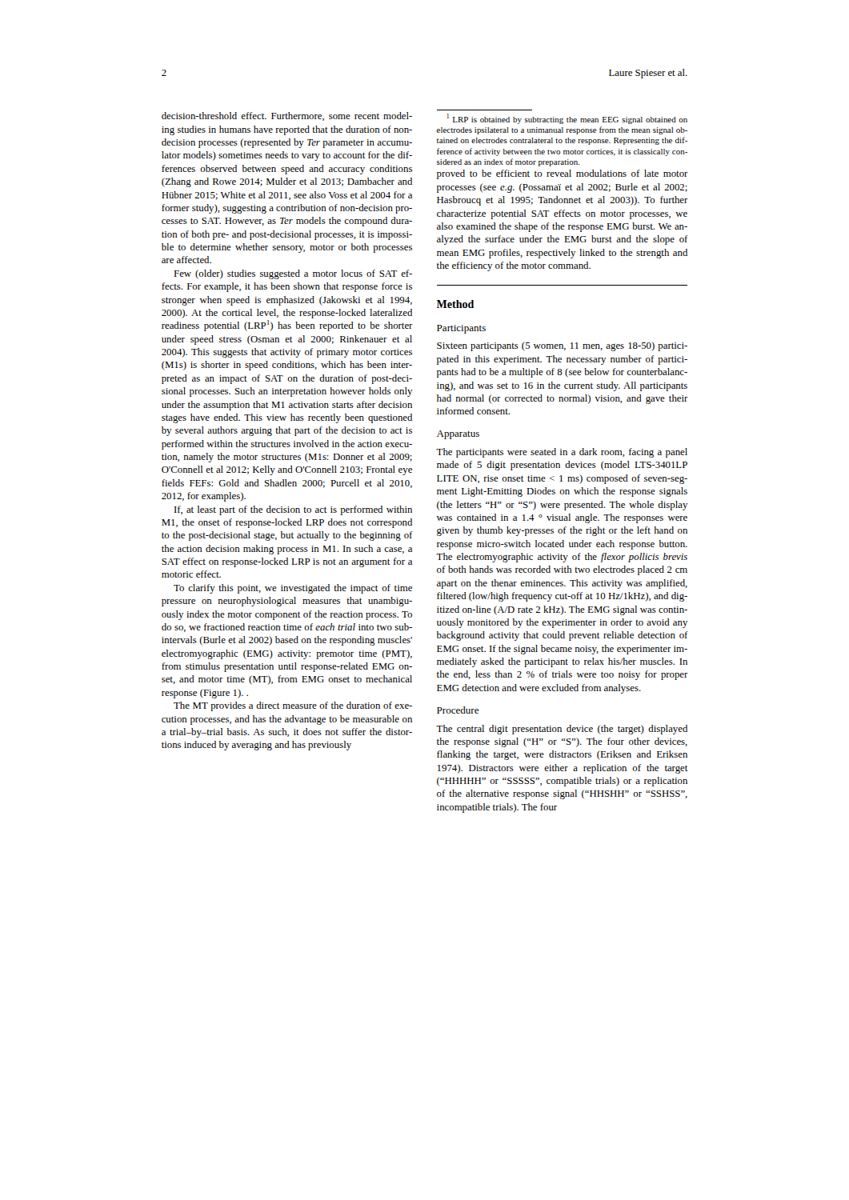2 Laure Spieser et al.
decision-threshold effect. Furthermore, some recent modeling studies in humans have reported that the duration of non-decision processes (represented by Ter parameter in accumulator models) sometimes needs to vary to account for the differences observed between speed and accuracy conditions (Zhang and Rowe 2014; Mulder et al 2013; Dambacher and Hübner 2015; White et al 2011, see also Voss et al 2004 for a former study), suggesting a contribution of non-decision processes to SAT. However, as Ter models the compound duration of both pre- and post-decisional processes, it is impossible to determine whether sensory, motor or both processes are affected.
Few (older) studies suggested a motor locus of SAT effects. For example, it has been shown that response force is stronger when speed is emphasized (Jakowski et al 1994, 2000). At the cortical level, the response-locked lateralized readiness potential (LRP1) has been reported to be shorter under speed stress (Osman et al 2000; Rinkenauer et al 2004). This suggests that activity of primary motor cortices (M1s) is shorter in speed conditions, which has been interpreted as an impact of SAT on the duration of post-decisional processes. Such an interpretation however holds only under the assumption that M1 activation starts after decision stages have ended. This view has recently been questioned by several authors arguing that part of the decision to act is performed within the structures involved in the action execution, namely the motor structures (M1s: Donner et al 2009; O'Connell et al 2012; Kelly and O'Connell 2103; Frontal eye fields FEFs: Gold and Shadlen 2000; Purcell et al 2010, 2012, for examples).
If, at least part of the decision to act is performed within M1, the onset of response-locked LRP does not correspond to the post-decisional stage, but actually to the beginning of the action decision making process in M1. In such a case, a SAT effect on response-locked LRP is not an argument for a motoric effect.
To clarify this point, we investigated the impact of time pressure on neurophysiological measures that unambiguously index the motor component of the reaction process. To do so, we fractioned reaction time of each trial into two sub-intervals (Burle et al 2002) based on the responding muscles' electromyographic (EMG) activity: premotor time (PMT), from stimulus presentation until response-related EMG onset, and motor time (MT), from EMG onset to mechanical response (Figure 1). .
The MT provides a direct measure of the duration of execution processes, and has the advantage to be measurable on a trial–by–trial basis. As such, it does not suffer the distortions induced by averaging and has previously
1 LRP is obtained by subtracting the mean EEG signal obtained on electrodes ipsilateral to a unimanual response from the mean signal obtained on electrodes contralateral to the response. Representing the difference of activity between the two motor cortices, it is classically considered as an index of motor preparation.
proved to be efficient to reveal modulations of late motor processes (see e.g. (Possamaï et al 2002; Burle et al 2002; Hasbroucq et al 1995; Tandonnet et al 2003)). To further characterize potential SAT effects on motor processes, we also examined the shape of the response EMG burst. We analyzed the surface under the EMG burst and the slope of mean EMG profiles, respectively linked to the strength and the efficiency of the motor command.
Method
Participants
Sixteen participants (5 women, 11 men, ages 18-50) participated in this experiment. The necessary number of participants had to be a multiple of 8 (see below for counterbalancing), and was set to 16 in the current study. All participants had normal (or corrected to normal) vision, and gave their informed consent.
Apparatus
The participants were seated in a dark room, facing a panel made of 5 digit presentation devices (model LTS-3401LP LITE ON, rise onset time < 1 ms) composed of seven-segment Light-Emitting Diodes on which the response signals (the letters “H” or “S”) were presented. The whole display was contained in a 1.4 ° visual angle. The responses were given by thumb key-presses of the right or the left hand on response micro-switch located under each response button. The electromyographic activity of the flexor pollicis brevis of both hands was recorded with two electrodes placed 2 cm apart on the thenar eminences. This activity was amplified, filtered (low/high frequency cut-off at 10 Hz/1kHz), and digitized on-line (A/D rate 2 kHz). The EMG signal was continuously monitored by the experimenter in order to avoid any background activity that could prevent reliable detection of EMG onset. If the signal became noisy, the experimenter immediately asked the participant to relax his/her muscles. In the end, less than 2 % of trials were too noisy for proper EMG detection and were excluded from analyses.
Procedure
The central digit presentation device (the target) displayed the response signal (“H” or “S”). The four other devices, flanking the target, were distractors (Eriksen and Eriksen 1974). Distractors were either a replication of the target (“HHHHH” or “SSSSS”, compatible trials) or a replication of the alternative response signal (“HHSHH” or “SSHSS”, incompatible trials). The four